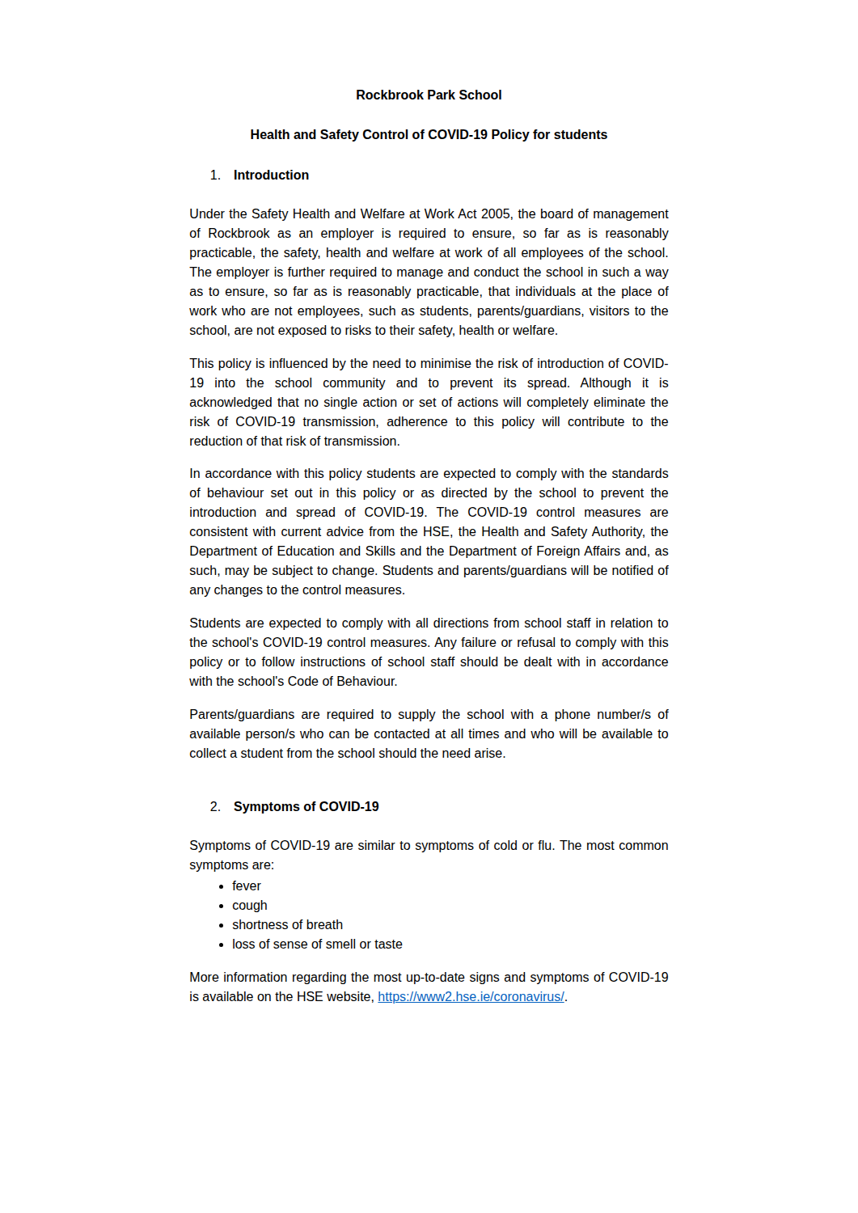Rockbrook Park School Health and Safety Control of COVID-19 Policy for students
Introduction
Under the Safety Health and Welfare at Work Act 2005, the board of management of Rockbrook as an employer is required to ensure, so far as is reasonably practicable, the safety, health and welfare at work of all employees of the school. The employer is further required to manage and conduct the school in such a way as to ensure, so far as is reasonably practicable, that individuals at the place of work who are not employees, such as students, parents/guardians, visitors to the school, are not exposed to risks to their safety, health or welfare.
This policy is influenced by the need to minimise the risk of introduction of COVID-19 into the school community and to prevent its spread. Although it is acknowledged that no single action or set of actions will completely eliminate the risk of COVID-19 transmission, adherence to this policy will contribute to the reduction of that risk of transmission.
In accordance with this policy students are expected to comply with the standards of behaviour set out in this policy or as directed by the school to prevent the introduction and spread of COVID-19. The COVID-19 control measures are consistent with current advice from the HSE, the Health and Safety Authority, the Department of Education and Skills and the Department of Foreign Affairs and, as such, may be subject to change. Students and parents/guardians will be notified of any changes to the control measures.
Students are expected to comply with all directions from school staff in relation to the school's COVID-19 control measures. Any failure or refusal to comply with this policy or to follow instructions of school staff should be dealt with in accordance with the school's Code of Behaviour.
Parents/guardians are required to supply the school with a phone number/s of available person/s who can be contacted at all times and who will be available to collect a student from the school should the need arise.
Symptoms of COVID-19
Symptoms of COVID-19 are similar to symptoms of cold or flu. The most common symptoms are:
fever
cough
shortness of breath
loss of sense of smell or taste
More information regarding the most up-to-date signs and symptoms of COVID-19 is available on the HSE website, https://www2.hse.ie/coronavirus/.